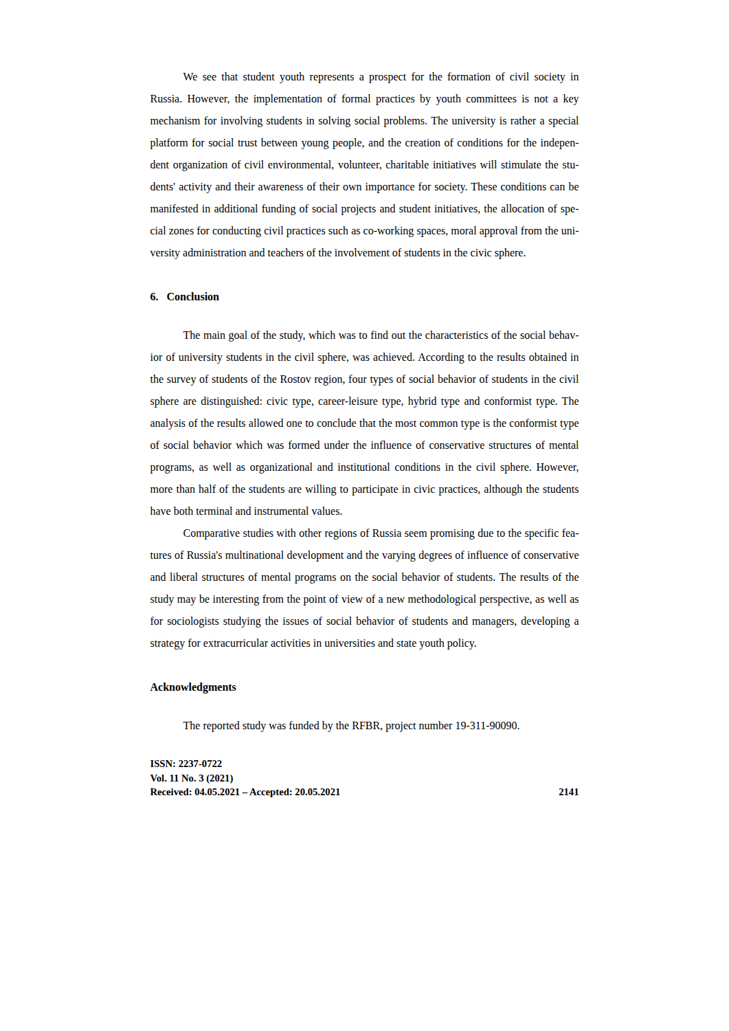We see that student youth represents a prospect for the formation of civil society in Russia. However, the implementation of formal practices by youth committees is not a key mechanism for involving students in solving social problems. The university is rather a special platform for social trust between young people, and the creation of conditions for the independent organization of civil environmental, volunteer, charitable initiatives will stimulate the students' activity and their awareness of their own importance for society. These conditions can be manifested in additional funding of social projects and student initiatives, the allocation of special zones for conducting civil practices such as co-working spaces, moral approval from the university administration and teachers of the involvement of students in the civic sphere.
6. Conclusion
The main goal of the study, which was to find out the characteristics of the social behavior of university students in the civil sphere, was achieved. According to the results obtained in the survey of students of the Rostov region, four types of social behavior of students in the civil sphere are distinguished: civic type, career-leisure type, hybrid type and conformist type. The analysis of the results allowed one to conclude that the most common type is the conformist type of social behavior which was formed under the influence of conservative structures of mental programs, as well as organizational and institutional conditions in the civil sphere. However, more than half of the students are willing to participate in civic practices, although the students have both terminal and instrumental values.
Comparative studies with other regions of Russia seem promising due to the specific features of Russia's multinational development and the varying degrees of influence of conservative and liberal structures of mental programs on the social behavior of students. The results of the study may be interesting from the point of view of a new methodological perspective, as well as for sociologists studying the issues of social behavior of students and managers, developing a strategy for extracurricular activities in universities and state youth policy.
Acknowledgments
The reported study was funded by the RFBR, project number 19-311-90090.
ISSN: 2237-0722
Vol. 11 No. 3 (2021)
Received: 04.05.2021 – Accepted: 20.05.2021
2141